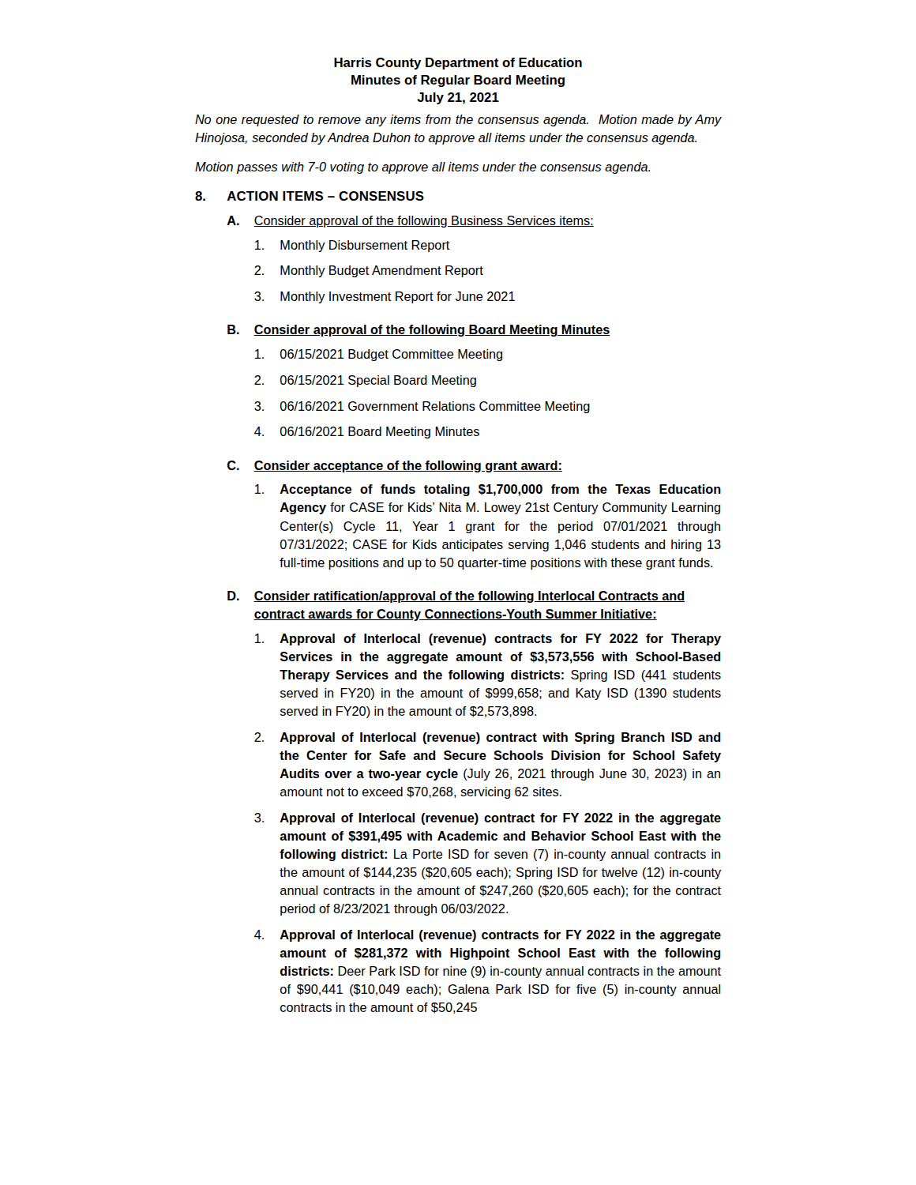Harris County Department of Education
Minutes of Regular Board Meeting
July 21, 2021
No one requested to remove any items from the consensus agenda. Motion made by Amy Hinojosa, seconded by Andrea Duhon to approve all items under the consensus agenda.
Motion passes with 7-0 voting to approve all items under the consensus agenda.
8.
ACTION ITEMS – CONSENSUS
A.
Consider approval of the following Business Services items:
1. Monthly Disbursement Report
2. Monthly Budget Amendment Report
3. Monthly Investment Report for June 2021
B.
Consider approval of the following Board Meeting Minutes
1. 06/15/2021 Budget Committee Meeting
2. 06/15/2021 Special Board Meeting
3. 06/16/2021 Government Relations Committee Meeting
4. 06/16/2021 Board Meeting Minutes
C.
Consider acceptance of the following grant award:
1. Acceptance of funds totaling $1,700,000 from the Texas Education Agency for CASE for Kids’ Nita M. Lowey 21st Century Community Learning Center(s) Cycle 11, Year 1 grant for the period 07/01/2021 through 07/31/2022; CASE for Kids anticipates serving 1,046 students and hiring 13 full-time positions and up to 50 quarter-time positions with these grant funds.
D.
Consider ratification/approval of the following Interlocal Contracts and contract awards for County Connections-Youth Summer Initiative:
1. Approval of Interlocal (revenue) contracts for FY 2022 for Therapy Services in the aggregate amount of $3,573,556 with School-Based Therapy Services and the following districts: Spring ISD (441 students served in FY20) in the amount of $999,658; and Katy ISD (1390 students served in FY20) in the amount of $2,573,898.
2. Approval of Interlocal (revenue) contract with Spring Branch ISD and the Center for Safe and Secure Schools Division for School Safety Audits over a two-year cycle (July 26, 2021 through June 30, 2023) in an amount not to exceed $70,268, servicing 62 sites.
3. Approval of Interlocal (revenue) contract for FY 2022 in the aggregate amount of $391,495 with Academic and Behavior School East with the following district: La Porte ISD for seven (7) in-county annual contracts in the amount of $144,235 ($20,605 each); Spring ISD for twelve (12) in-county annual contracts in the amount of $247,260 ($20,605 each); for the contract period of 8/23/2021 through 06/03/2022.
4. Approval of Interlocal (revenue) contracts for FY 2022 in the aggregate amount of $281,372 with Highpoint School East with the following districts: Deer Park ISD for nine (9) in-county annual contracts in the amount of $90,441 ($10,049 each); Galena Park ISD for five (5) in-county annual contracts in the amount of $50,245